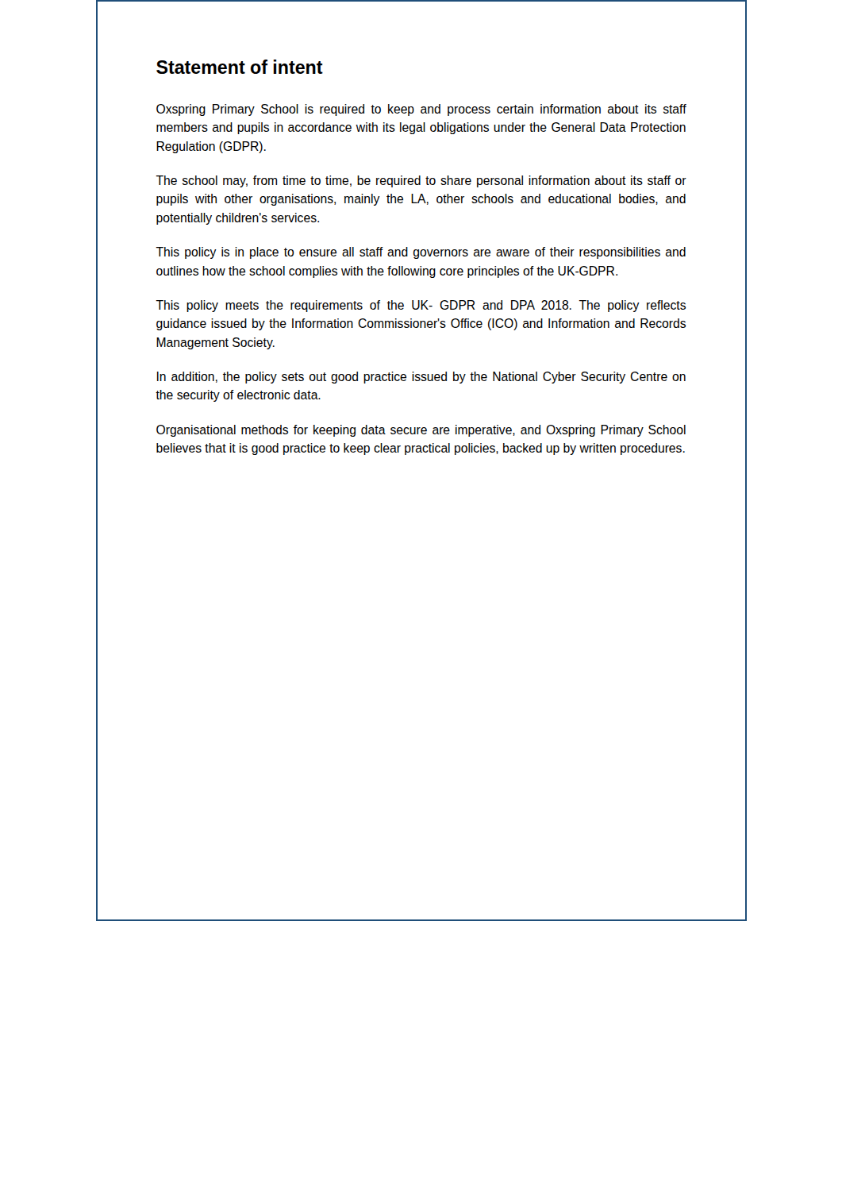Statement of intent
Oxspring Primary School is required to keep and process certain information about its staff members and pupils in accordance with its legal obligations under the General Data Protection Regulation (GDPR).
The school may, from time to time, be required to share personal information about its staff or pupils with other organisations, mainly the LA, other schools and educational bodies, and potentially children's services.
This policy is in place to ensure all staff and governors are aware of their responsibilities and outlines how the school complies with the following core principles of the UK-GDPR.
This policy meets the requirements of the UK- GDPR and DPA 2018. The policy reflects guidance issued by the Information Commissioner's Office (ICO) and Information and Records Management Society.
In addition, the policy sets out good practice issued by the National Cyber Security Centre on the security of electronic data.
Organisational methods for keeping data secure are imperative, and Oxspring Primary School believes that it is good practice to keep clear practical policies, backed up by written procedures.